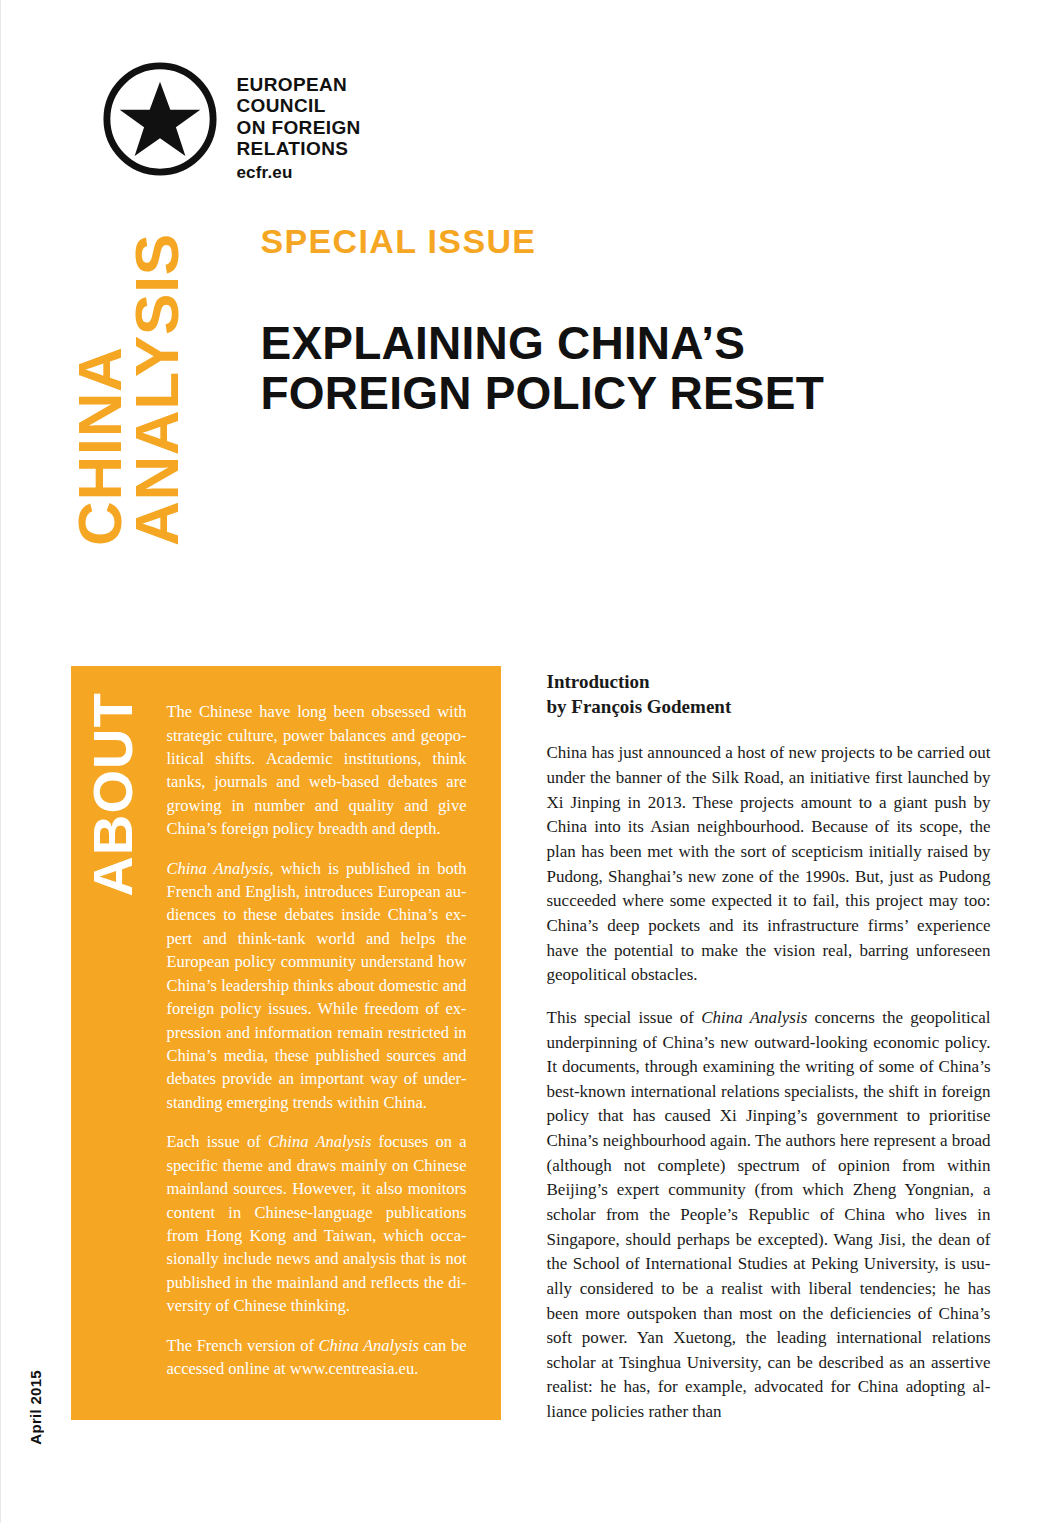European
Council
on Foreign
Relations ecfr.eu
China Analysis
Special Issue
Explaining China’s
Foreign Policy Reset
About
The Chinese have long been obsessed with strategic culture, power balances and geopolitical shifts. Academic institutions, think tanks, journals and web-based debates are growing in number and quality and give China’s foreign policy breadth and depth.
China Analysis, which is published in both French and English, introduces European audiences to these debates inside China’s expert and think-tank world and helps the European policy community understand how China’s leadership thinks about domestic and foreign policy issues. While freedom of expression and information remain restricted in China’s media, these published sources and debates provide an important way of understanding emerging trends within China.
Each issue of China Analysis focuses on a specific theme and draws mainly on Chinese mainland sources. However, it also monitors content in Chinese-language publications from Hong Kong and Taiwan, which occasionally include news and analysis that is not published in the mainland and reflects the diversity of Chinese thinking.
The French version of China Analysis can be accessed online at www.centreasia.eu.
Introductionby François Godement
China has just announced a host of new projects to be carried out under the banner of the Silk Road, an initiative first launched by Xi Jinping in 2013. These projects amount to a giant push by China into its Asian neighbourhood. Because of its scope, the plan has been met with the sort of scepticism initially raised by Pudong, Shanghai’s new zone of the 1990s. But, just as Pudong succeeded where some expected it to fail, this project may too: China’s deep pockets and its infrastructure firms’ experience have the potential to make the vision real, barring unforeseen geopolitical obstacles.
This special issue of China Analysis concerns the geopolitical underpinning of China’s new outward-looking economic policy. It documents, through examining the writing of some of China’s best-known international relations specialists, the shift in foreign policy that has caused Xi Jinping’s government to prioritise China’s neighbourhood again. The authors here represent a broad (although not complete) spectrum of opinion from within Beijing’s expert community (from which Zheng Yongnian, a scholar from the People’s Republic of China who lives in Singapore, should perhaps be excepted). Wang Jisi, the dean of the School of International Studies at Peking University, is usually considered to be a realist with liberal tendencies; he has been more outspoken than most on the deficiencies of China’s soft power. Yan Xuetong, the leading international relations scholar at Tsinghua University, can be described as an assertive realist: he has, for example, advocated for China adopting alliance policies rather than
April 2015